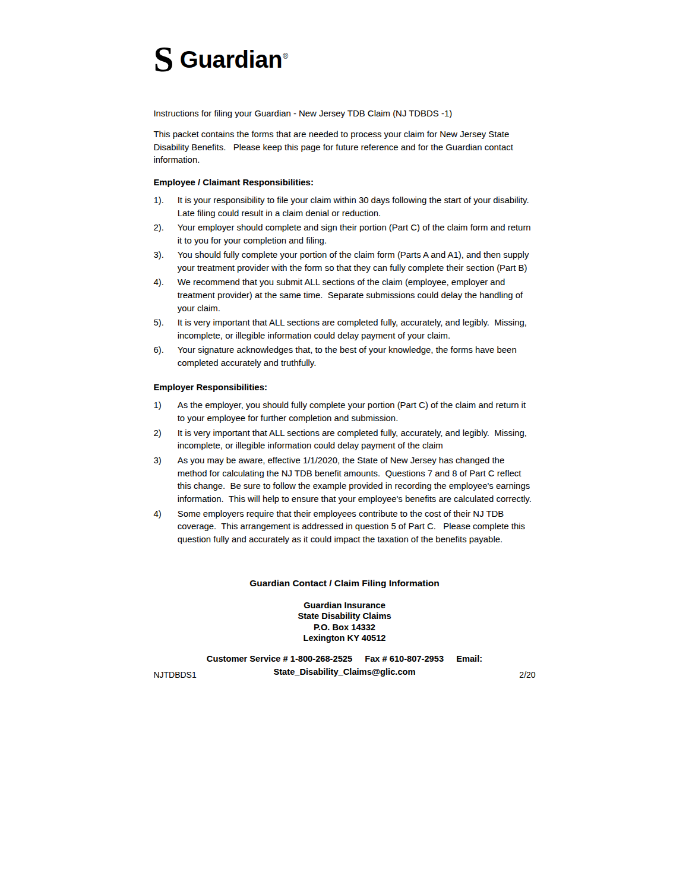S Guardian®
Instructions for filing your Guardian - New Jersey TDB Claim (NJ TDBDS -1)
This packet contains the forms that are needed to process your claim for New Jersey State Disability Benefits. Please keep this page for future reference and for the Guardian contact information.
Employee / Claimant Responsibilities:
1). It is your responsibility to file your claim within 30 days following the start of your disability. Late filing could result in a claim denial or reduction.
2). Your employer should complete and sign their portion (Part C) of the claim form and return it to you for your completion and filing.
3). You should fully complete your portion of the claim form (Parts A and A1), and then supply your treatment provider with the form so that they can fully complete their section (Part B)
4). We recommend that you submit ALL sections of the claim (employee, employer and treatment provider) at the same time. Separate submissions could delay the handling of your claim.
5). It is very important that ALL sections are completed fully, accurately, and legibly. Missing, incomplete, or illegible information could delay payment of your claim.
6). Your signature acknowledges that, to the best of your knowledge, the forms have been completed accurately and truthfully.
Employer Responsibilities:
1) As the employer, you should fully complete your portion (Part C) of the claim and return it to your employee for further completion and submission.
2) It is very important that ALL sections are completed fully, accurately, and legibly. Missing, incomplete, or illegible information could delay payment of the claim
3) As you may be aware, effective 1/1/2020, the State of New Jersey has changed the method for calculating the NJ TDB benefit amounts. Questions 7 and 8 of Part C reflect this change. Be sure to follow the example provided in recording the employee's earnings information. This will help to ensure that your employee's benefits are calculated correctly.
4) Some employers require that their employees contribute to the cost of their NJ TDB coverage. This arrangement is addressed in question 5 of Part C. Please complete this question fully and accurately as it could impact the taxation of the benefits payable.
Guardian Contact / Claim Filing Information
Guardian Insurance
State Disability Claims
P.O. Box 14332
Lexington KY 40512
Customer Service # 1-800-268-2525 Fax # 610-807-2953 Email: State_Disability_Claims@glic.com
NJTDBDS1 2/20